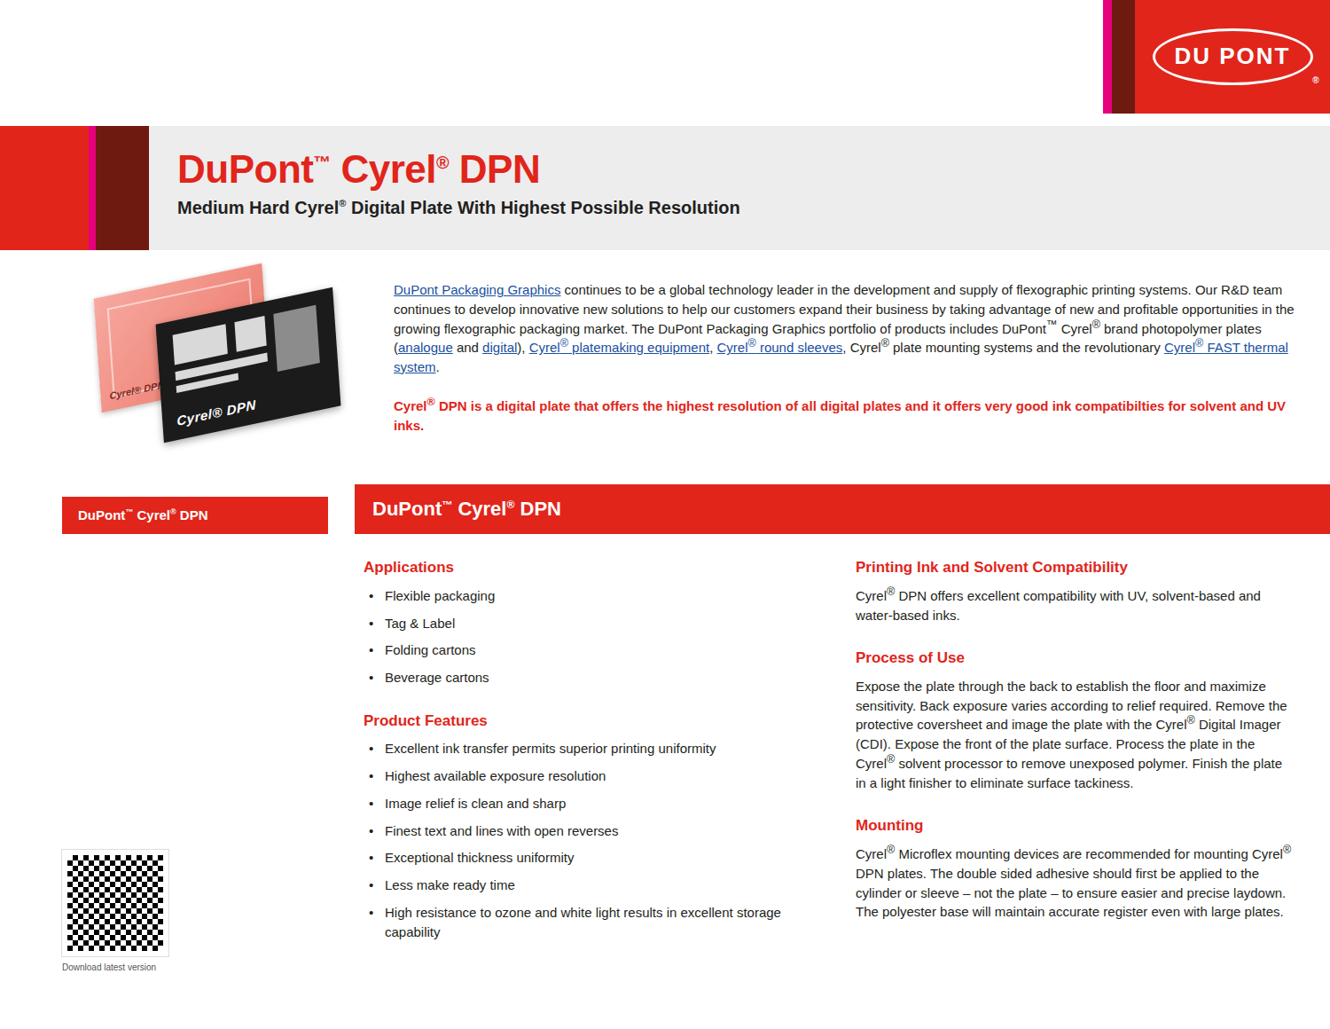DU PONT®
DuPont™ Cyrel® DPN
Medium Hard Cyrel® Digital Plate With Highest Possible Resolution
Cyrel® DPN
Cyrel® DPN
DuPont Packaging Graphics continues to be a global technology leader in the development and supply of flexographic printing systems. Our R&D team continues to develop innovative new solutions to help our customers expand their business by taking advantage of new and profitable opportunities in the growing flexographic packaging market. The DuPont Packaging Graphics portfolio of products includes DuPont™ Cyrel® brand photopolymer plates (analogue and digital), Cyrel® platemaking equipment, Cyrel® round sleeves, Cyrel® plate mounting systems and the revolutionary Cyrel® FAST thermal system.
Cyrel® DPN is a digital plate that offers the highest resolution of all digital plates and it offers very good ink compatibilties for solvent and UV inks.
DuPont™ Cyrel® DPN
DuPont™ Cyrel® DPN
Download latest version
Applications
Flexible packaging
Tag & Label
Folding cartons
Beverage cartons
Product Features
Excellent ink transfer permits superior printing uniformity
Highest available exposure resolution
Image relief is clean and sharp
Finest text and lines with open reverses
Exceptional thickness uniformity
Less make ready time
High resistance to ozone and white light results in excellent storage capability
Printing Ink and Solvent Compatibility
Cyrel® DPN offers excellent compatibility with UV, solvent-based and water-based inks.
Process of Use
Expose the plate through the back to establish the floor and maximize sensitivity. Back exposure varies according to relief required. Remove the protective coversheet and image the plate with the Cyrel® Digital Imager (CDI). Expose the front of the plate surface. Process the plate in the Cyrel® solvent processor to remove unexposed polymer. Finish the plate in a light finisher to eliminate surface tackiness.
Mounting
Cyrel® Microflex mounting devices are recommended for mounting Cyrel® DPN plates. The double sided adhesive should first be applied to the cylinder or sleeve – not the plate – to ensure easier and precise laydown. The polyester base will maintain accurate register even with large plates.